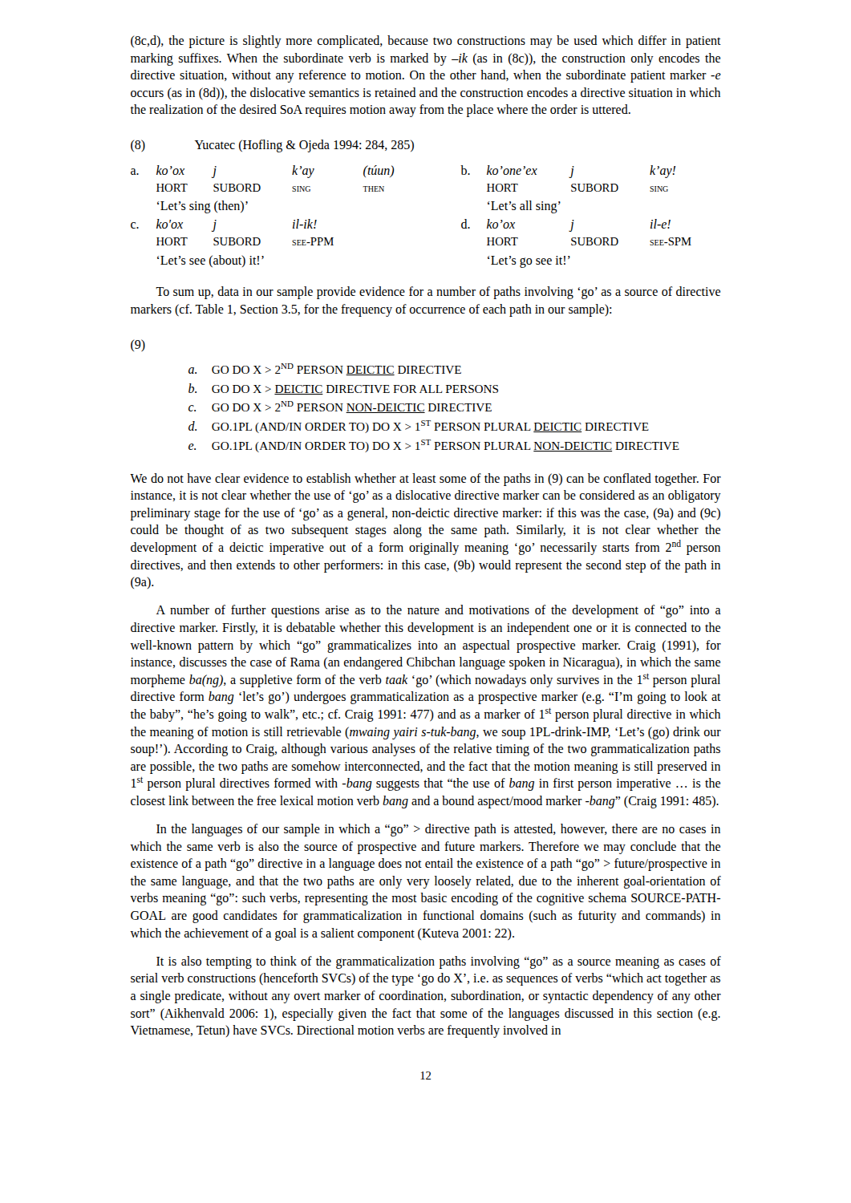(8c,d), the picture is slightly more complicated, because two constructions may be used which differ in patient marking suffixes. When the subordinate verb is marked by –ik (as in (8c)), the construction only encodes the directive situation, without any reference to motion. On the other hand, when the subordinate patient marker -e occurs (as in (8d)), the dislocative semantics is retained and the construction encodes a directive situation in which the realization of the desired SoA requires motion away from the place where the order is uttered.
(8) Yucatec (Hofling & Ojeda 1994: 284, 285)
| a. | ko’ox | j | k’ay | (túun) | | b. | ko’one’ex | j | k’ay! |
| | HORT | SUBORD | sing | then | | | HORT | SUBORD | sing |
| | ‘Let’s sing (then)’ | | | ‘Let’s all sing’ |
| c. | ko'ox | j | il-ik! | | | d. | ko’ox | j | il-e! |
| | HORT | SUBORD | see-PPM | | | | HORT | SUBORD | see-SPM |
| | ‘Let’s see (about) it!’ | | | ‘Let’s go see it!’ |
To sum up, data in our sample provide evidence for a number of paths involving ‘go’ as a source of directive markers (cf. Table 1, Section 3.5, for the frequency of occurrence of each path in our sample):
(9)
a. GO DO X > 2ND PERSON DEICTIC DIRECTIVE
b. GO DO X > DEICTIC DIRECTIVE FOR ALL PERSONS
c. GO DO X > 2ND PERSON NON-DEICTIC DIRECTIVE
d. GO.1PL (AND/IN ORDER TO) DO X > 1ST PERSON PLURAL DEICTIC DIRECTIVE
e. GO.1PL (AND/IN ORDER TO) DO X > 1ST PERSON PLURAL NON-DEICTIC DIRECTIVE
We do not have clear evidence to establish whether at least some of the paths in (9) can be conflated together. For instance, it is not clear whether the use of ‘go’ as a dislocative directive marker can be considered as an obligatory preliminary stage for the use of ‘go’ as a general, non-deictic directive marker: if this was the case, (9a) and (9c) could be thought of as two subsequent stages along the same path. Similarly, it is not clear whether the development of a deictic imperative out of a form originally meaning ‘go’ necessarily starts from 2nd person directives, and then extends to other performers: in this case, (9b) would represent the second step of the path in (9a).
A number of further questions arise as to the nature and motivations of the development of “go” into a directive marker. Firstly, it is debatable whether this development is an independent one or it is connected to the well-known pattern by which “go” grammaticalizes into an aspectual prospective marker. Craig (1991), for instance, discusses the case of Rama (an endangered Chibchan language spoken in Nicaragua), in which the same morpheme ba(ng), a suppletive form of the verb taak ‘go’ (which nowadays only survives in the 1st person plural directive form bang ‘let’s go’) undergoes grammaticalization as a prospective marker (e.g. “I’m going to look at the baby”, “he’s going to walk”, etc.; cf. Craig 1991: 477) and as a marker of 1st person plural directive in which the meaning of motion is still retrievable (mwaing yairi s-tuk-bang, we soup 1PL-drink-IMP, ‘Let’s (go) drink our soup!’). According to Craig, although various analyses of the relative timing of the two grammaticalization paths are possible, the two paths are somehow interconnected, and the fact that the motion meaning is still preserved in 1st person plural directives formed with -bang suggests that “the use of bang in first person imperative … is the closest link between the free lexical motion verb bang and a bound aspect/mood marker -bang” (Craig 1991: 485).
In the languages of our sample in which a “go” > directive path is attested, however, there are no cases in which the same verb is also the source of prospective and future markers. Therefore we may conclude that the existence of a path “go” directive in a language does not entail the existence of a path “go” > future/prospective in the same language, and that the two paths are only very loosely related, due to the inherent goal-orientation of verbs meaning “go”: such verbs, representing the most basic encoding of the cognitive schema SOURCE-PATH-GOAL are good candidates for grammaticalization in functional domains (such as futurity and commands) in which the achievement of a goal is a salient component (Kuteva 2001: 22).
It is also tempting to think of the grammaticalization paths involving “go” as a source meaning as cases of serial verb constructions (henceforth SVCs) of the type ‘go do X’, i.e. as sequences of verbs “which act together as a single predicate, without any overt marker of coordination, subordination, or syntactic dependency of any other sort” (Aikhenvald 2006: 1), especially given the fact that some of the languages discussed in this section (e.g. Vietnamese, Tetun) have SVCs. Directional motion verbs are frequently involved in
12